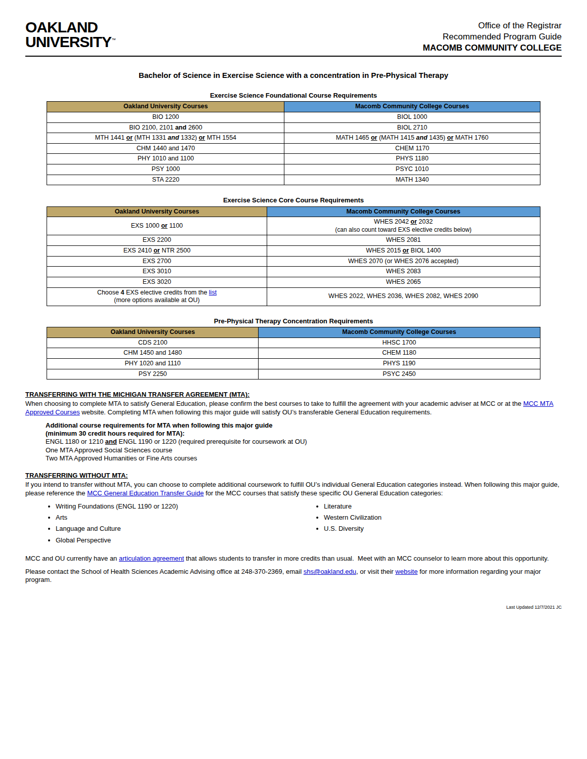OAKLAND
UNIVERSITY™
Office of the Registrar
Recommended Program Guide
MACOMB COMMUNITY COLLEGE
Bachelor of Science in Exercise Science with a concentration in Pre-Physical Therapy
Exercise Science Foundational Course Requirements
| Oakland University Courses | Macomb Community College Courses |
| --- | --- |
| BIO 1200 | BIOL 1000 |
| BIO 2100, 2101 and 2600 | BIOL 2710 |
| MTH 1441 or (MTH 1331 and 1332) or MTH 1554 | MATH 1465 or (MATH 1415 and 1435) or MATH 1760 |
| CHM 1440 and 1470 | CHEM 1170 |
| PHY 1010 and 1100 | PHYS 1180 |
| PSY 1000 | PSYC 1010 |
| STA 2220 | MATH 1340 |
Exercise Science Core Course Requirements
| Oakland University Courses | Macomb Community College Courses |
| --- | --- |
| EXS 1000 or 1100 | WHES 2042 or 2032 (can also count toward EXS elective credits below) |
| EXS 2200 | WHES 2081 |
| EXS 2410 or NTR 2500 | WHES 2015 or BIOL 1400 |
| EXS 2700 | WHES 2070 (or WHES 2076 accepted) |
| EXS 3010 | WHES 2083 |
| EXS 3020 | WHES 2065 |
| Choose 4 EXS elective credits from the list (more options available at OU) | WHES 2022, WHES 2036, WHES 2082, WHES 2090 |
Pre-Physical Therapy Concentration Requirements
| Oakland University Courses | Macomb Community College Courses |
| --- | --- |
| CDS 2100 | HHSC 1700 |
| CHM 1450 and 1480 | CHEM 1180 |
| PHY 1020 and 1110 | PHYS 1190 |
| PSY 2250 | PSYC 2450 |
TRANSFERRING WITH THE MICHIGAN TRANSFER AGREEMENT (MTA):
When choosing to complete MTA to satisfy General Education, please confirm the best courses to take to fulfill the agreement with your academic adviser at MCC or at the MCC MTA Approved Courses website. Completing MTA when following this major guide will satisfy OU’s transferable General Education requirements.
Additional course requirements for MTA when following this major guide
(minimum 30 credit hours required for MTA):
ENGL 1180 or 1210 and ENGL 1190 or 1220 (required prerequisite for coursework at OU)
One MTA Approved Social Sciences course
Two MTA Approved Humanities or Fine Arts courses
TRANSFERRING WITHOUT MTA:
If you intend to transfer without MTA, you can choose to complete additional coursework to fulfill OU’s individual General Education categories instead. When following this major guide, please reference the MCC General Education Transfer Guide for the MCC courses that satisfy these specific OU General Education categories:
Writing Foundations (ENGL 1190 or 1220)
Arts
Language and Culture
Global Perspective
Literature
Western Civilization
U.S. Diversity
MCC and OU currently have an articulation agreement that allows students to transfer in more credits than usual. Meet with an MCC counselor to learn more about this opportunity.
Please contact the School of Health Sciences Academic Advising office at 248-370-2369, email shs@oakland.edu, or visit their website for more information regarding your major program.
Last Updated 12/7/2021 JC